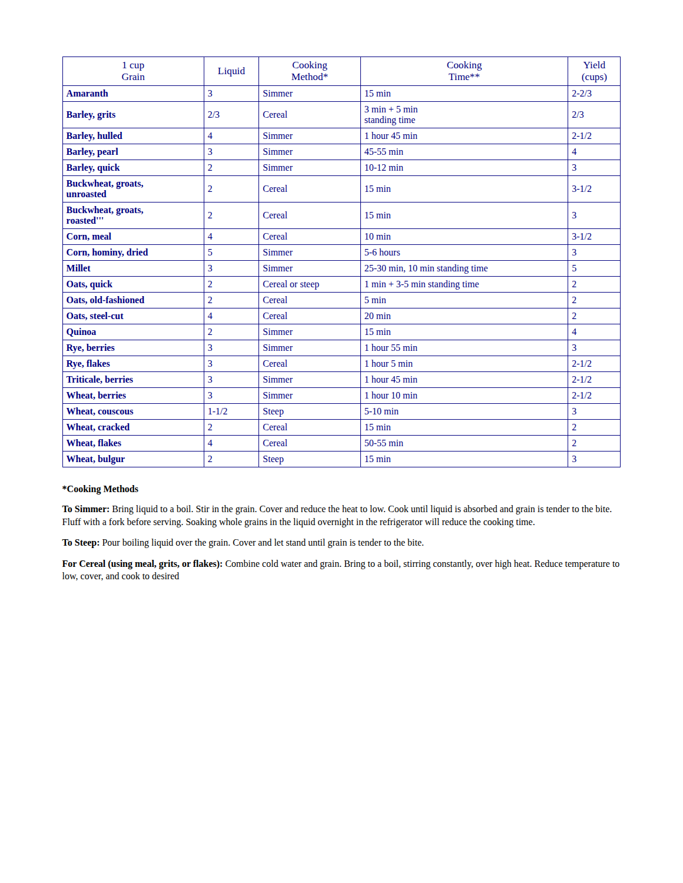| 1 cup Grain | Liquid | Cooking Method* | Cooking Time** | Yield (cups) |
| --- | --- | --- | --- | --- |
| Amaranth | 3 | Simmer | 15 min | 2-2/3 |
| Barley, grits | 2/3 | Cereal | 3 min + 5 min standing time | 2/3 |
| Barley, hulled | 4 | Simmer | 1 hour 45 min | 2-1/2 |
| Barley, pearl | 3 | Simmer | 45-55 min | 4 |
| Barley, quick | 2 | Simmer | 10-12 min | 3 |
| Buckwheat, groats, unroasted | 2 | Cereal | 15 min | 3-1/2 |
| Buckwheat, groats, roasted''' | 2 | Cereal | 15 min | 3 |
| Corn, meal | 4 | Cereal | 10 min | 3-1/2 |
| Corn, hominy, dried | 5 | Simmer | 5-6 hours | 3 |
| Millet | 3 | Simmer | 25-30 min, 10 min standing time | 5 |
| Oats, quick | 2 | Cereal or steep | 1 min + 3-5 min standing time | 2 |
| Oats, old-fashioned | 2 | Cereal | 5 min | 2 |
| Oats, steel-cut | 4 | Cereal | 20 min | 2 |
| Quinoa | 2 | Simmer | 15 min | 4 |
| Rye, berries | 3 | Simmer | 1 hour 55 min | 3 |
| Rye, flakes | 3 | Cereal | 1 hour 5 min | 2-1/2 |
| Triticale, berries | 3 | Simmer | 1 hour 45 min | 2-1/2 |
| Wheat, berries | 3 | Simmer | 1 hour 10 min | 2-1/2 |
| Wheat, couscous | 1-1/2 | Steep | 5-10 min | 3 |
| Wheat, cracked | 2 | Cereal | 15 min | 2 |
| Wheat, flakes | 4 | Cereal | 50-55 min | 2 |
| Wheat, bulgur | 2 | Steep | 15 min | 3 |
*Cooking Methods
To Simmer: Bring liquid to a boil. Stir in the grain. Cover and reduce the heat to low. Cook until liquid is absorbed and grain is tender to the bite. Fluff with a fork before serving. Soaking whole grains in the liquid overnight in the refrigerator will reduce the cooking time.
To Steep: Pour boiling liquid over the grain. Cover and let stand until grain is tender to the bite.
For Cereal (using meal, grits, or flakes): Combine cold water and grain. Bring to a boil, stirring constantly, over high heat. Reduce temperature to low, cover, and cook to desired